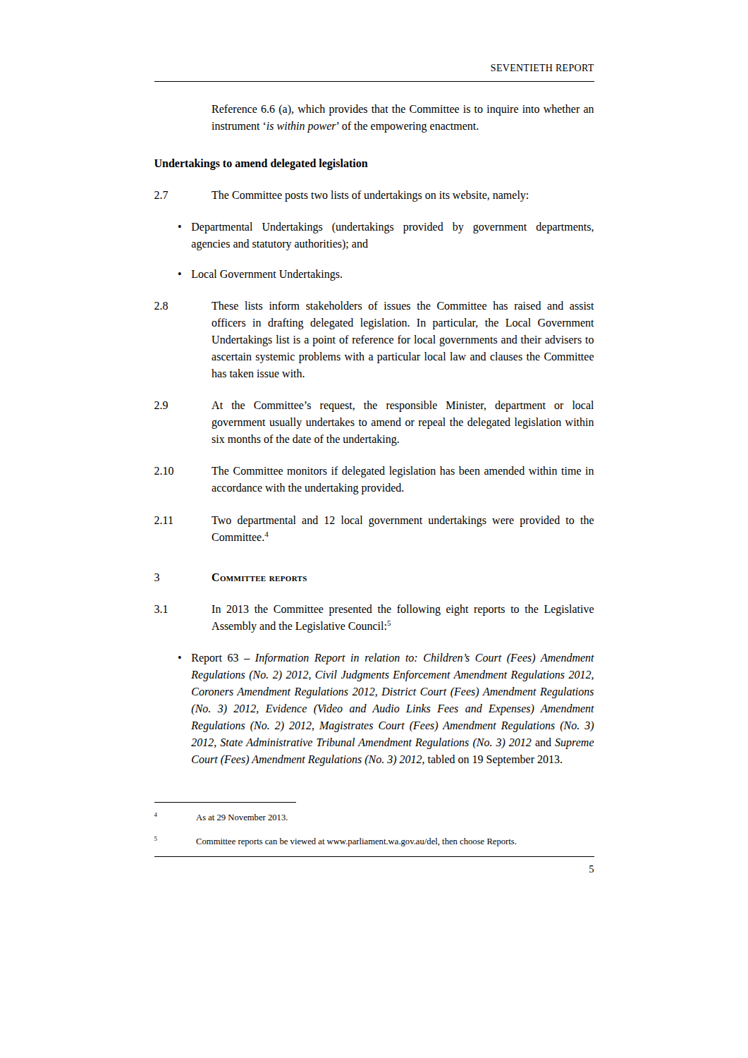SEVENTIETH REPORT
Reference 6.6 (a), which provides that the Committee is to inquire into whether an instrument ‘is within power’ of the empowering enactment.
Undertakings to amend delegated legislation
2.7
The Committee posts two lists of undertakings on its website, namely:
• Departmental Undertakings (undertakings provided by government departments, agencies and statutory authorities); and
• Local Government Undertakings.
2.8
These lists inform stakeholders of issues the Committee has raised and assist officers in drafting delegated legislation. In particular, the Local Government Undertakings list is a point of reference for local governments and their advisers to ascertain systemic problems with a particular local law and clauses the Committee has taken issue with.
2.9
At the Committee’s request, the responsible Minister, department or local government usually undertakes to amend or repeal the delegated legislation within six months of the date of the undertaking.
2.10
The Committee monitors if delegated legislation has been amended within time in accordance with the undertaking provided.
2.11
Two departmental and 12 local government undertakings were provided to the Committee.4
3
Committee reports
3.1
In 2013 the Committee presented the following eight reports to the Legislative Assembly and the Legislative Council:5
• Report 63 – Information Report in relation to: Children’s Court (Fees) Amendment Regulations (No. 2) 2012, Civil Judgments Enforcement Amendment Regulations 2012, Coroners Amendment Regulations 2012, District Court (Fees) Amendment Regulations (No. 3) 2012, Evidence (Video and Audio Links Fees and Expenses) Amendment Regulations (No. 2) 2012, Magistrates Court (Fees) Amendment Regulations (No. 3) 2012, State Administrative Tribunal Amendment Regulations (No. 3) 2012 and Supreme Court (Fees) Amendment Regulations (No. 3) 2012, tabled on 19 September 2013.
4
As at 29 November 2013.
5
Committee reports can be viewed at www.parliament.wa.gov.au/del, then choose Reports.
5